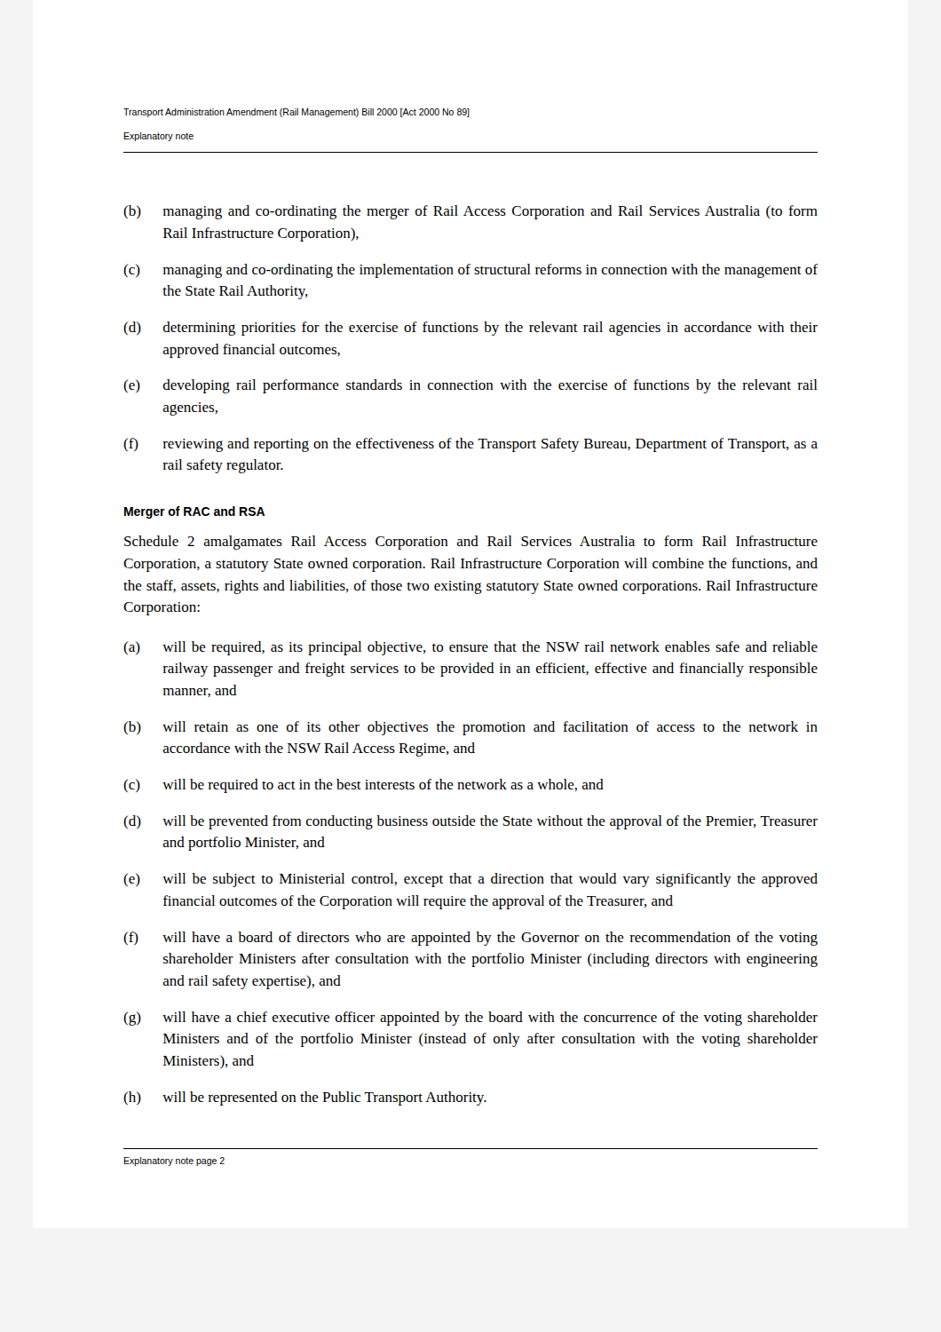Transport Administration Amendment (Rail Management) Bill 2000 [Act 2000 No 89]
Explanatory note
(b) managing and co-ordinating the merger of Rail Access Corporation and Rail Services Australia (to form Rail Infrastructure Corporation),
(c) managing and co-ordinating the implementation of structural reforms in connection with the management of the State Rail Authority,
(d) determining priorities for the exercise of functions by the relevant rail agencies in accordance with their approved financial outcomes,
(e) developing rail performance standards in connection with the exercise of functions by the relevant rail agencies,
(f) reviewing and reporting on the effectiveness of the Transport Safety Bureau, Department of Transport, as a rail safety regulator.
Merger of RAC and RSA
Schedule 2 amalgamates Rail Access Corporation and Rail Services Australia to form Rail Infrastructure Corporation, a statutory State owned corporation. Rail Infrastructure Corporation will combine the functions, and the staff, assets, rights and liabilities, of those two existing statutory State owned corporations. Rail Infrastructure Corporation:
(a) will be required, as its principal objective, to ensure that the NSW rail network enables safe and reliable railway passenger and freight services to be provided in an efficient, effective and financially responsible manner, and
(b) will retain as one of its other objectives the promotion and facilitation of access to the network in accordance with the NSW Rail Access Regime, and
(c) will be required to act in the best interests of the network as a whole, and
(d) will be prevented from conducting business outside the State without the approval of the Premier, Treasurer and portfolio Minister, and
(e) will be subject to Ministerial control, except that a direction that would vary significantly the approved financial outcomes of the Corporation will require the approval of the Treasurer, and
(f) will have a board of directors who are appointed by the Governor on the recommendation of the voting shareholder Ministers after consultation with the portfolio Minister (including directors with engineering and rail safety expertise), and
(g) will have a chief executive officer appointed by the board with the concurrence of the voting shareholder Ministers and of the portfolio Minister (instead of only after consultation with the voting shareholder Ministers), and
(h) will be represented on the Public Transport Authority.
Explanatory note page 2